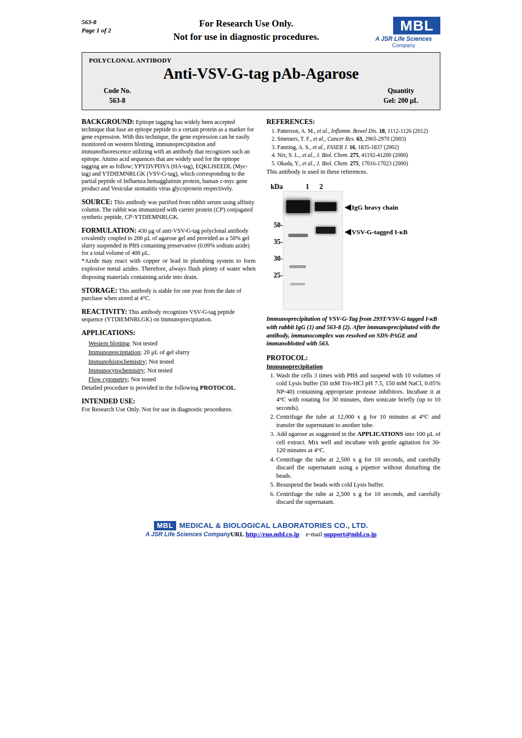563-8
Page 1 of 2
For Research Use Only.
Not for use in diagnostic procedures.
MBL
A JSR Life Sciences Company
POLYCLONAL ANTIBODY
Anti-VSV-G-tag pAb-Agarose
Code No. 563-8
Quantity Gel: 200 μL
BACKGROUND:
Epitope tagging has widely been accepted technique that fuse an epitope peptide to a certain protein as a marker for gene expression. With this technique, the gene expression can be easily monitored on western blotting, immunoprecipitation and immunofluorescence utilizing with an antibody that recognizes such an epitope. Amino acid sequences that are widely used for the epitope tagging are as follow; YPYDVPDYA (HA-tag), EQKLISEEDL (Myc-tag) and YTDIEMNRLGK (VSV-G-tag), which corresponding to the partial peptide of Influenza hemagglutinin protein, human c-myc gene product and Vesicular stomatitis virus glycoprotein respectively.
SOURCE:
This antibody was purified from rabbit serum using affinity column. The rabbit was immunized with carrier protein (CP) conjugated synthetic peptide, CP-YTDIEMNRLGK.
FORMULATION:
430 μg of anti-VSV-G-tag polyclonal antibody covalently coupled to 200 μL of agarose gel and provided as a 50% gel slurry suspended in PBS containing preservative (0.09% sodium azide) for a total volume of 400 μL.
*Azide may react with copper or lead in plumbing system to form explosive metal azides. Therefore, always flush plenty of water when disposing materials containing azide into drain.
STORAGE:
This antibody is stable for one year from the date of purchase when stored at 4°C.
REACTIVITY:
This antibody recognizes VSV-G-tag peptide sequence (YTDIEMNRLGK) on Immunoprecipitation.
APPLICATIONS:
Western blotting; Not tested
Immunoprecipitation; 20 μL of gel slurry
Immunohistochemistry; Not tested
Immunocytochemistry; Not tested
Flow cytometry; Not tested
Detailed procedure is provided in the following PROTOCOL.
INTENDED USE:
For Research Use Only. Not for use in diagnostic procedures.
REFERENCES:
Patterson, A. M., et al., Inflamm. Bowel Dis. 18, 1112-1126 (2012)
Smetsers, T. F., et al., Cancer Res. 63, 2965-2970 (2003)
Fanning, A. S., et al., FASEB J. 16, 1835-1837 (2002)
Nix, S. L., et al., J. Biol. Chem. 275, 41192-41200 (2000)
Okada, Y., et al., J. Biol. Chem. 275, 17016-17023 (2000)
This antibody is used in these references.
| | kDa | 1 2 | |
| | 50- 35- 30- 25- | | ◀ IgG heavy chain ◀ VSV-G-tagged I-κB |
Immunoprecipitation of VSV-G-Tag from 293T/VSV-G tagged I-κB with rabbit IgG (1) and 563-8 (2). After immunoprecipitated with the antibody, immunocomplex was resolved on SDS-PAGE and immunoblotted with 563.
PROTOCOL:
Immunoprecipitation
Wash the cells 3 times with PBS and suspend with 10 volumes of cold Lysis buffer (50 mM Tris-HCl pH 7.5, 150 mM NaCl, 0.05% NP-40) containing appropriate protease inhibitors. Incubate it at 4°C with rotating for 30 minutes, then sonicate briefly (up to 10 seconds).
Centrifuge the tube at 12,000 x g for 10 minutes at 4°C and transfer the supernatant to another tube.
Add agarose as suggested in the APPLICATIONS into 100 μL of cell extract. Mix well and incubate with gentle agitation for 30-120 minutes at 4°C.
Centrifuge the tube at 2,500 x g for 10 seconds, and carefully discard the supernatant using a pipettor without disturbing the beads.
Resuspend the beads with cold Lysis buffer.
Centrifuge the tube at 2,500 x g for 10 seconds, and carefully discard the supernatant.
MBLMEDICAL & BIOLOGICAL LABORATORIES CO., LTD.
A JSR Life Sciences Company URL http://ruo.mbl.co.jp e-mail support@mbl.co.jp